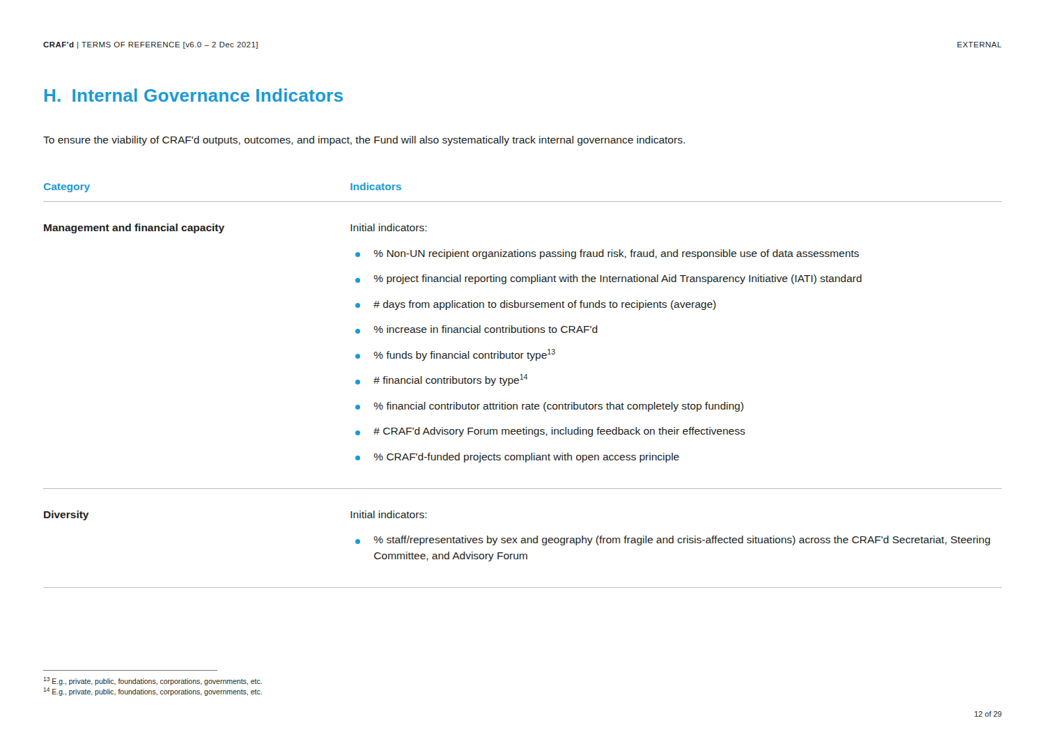CRAF'd | TERMS OF REFERENCE [v6.0 – 2 Dec 2021]
EXTERNAL
H. Internal Governance Indicators
To ensure the viability of CRAF'd outputs, outcomes, and impact, the Fund will also systematically track internal governance indicators.
| Category | Indicators |
| --- | --- |
| Management and financial capacity | Initial indicators: % Non-UN recipient organizations passing fraud risk, fraud, and responsible use of data assessments % project financial reporting compliant with the International Aid Transparency Initiative (IATI) standard # days from application to disbursement of funds to recipients (average) % increase in financial contributions to CRAF'd % funds by financial contributor type 13 # financial contributors by type 14 % financial contributor attrition rate (contributors that completely stop funding) # CRAF'd Advisory Forum meetings, including feedback on their effectiveness % CRAF'd-funded projects compliant with open access principle |
| Diversity | Initial indicators: % staff/representatives by sex and geography (from fragile and crisis-affected situations) across the CRAF'd Secretariat, Steering Committee, and Advisory Forum |
13 E.g., private, public, foundations, corporations, governments, etc.
14 E.g., private, public, foundations, corporations, governments, etc.
12 of 29